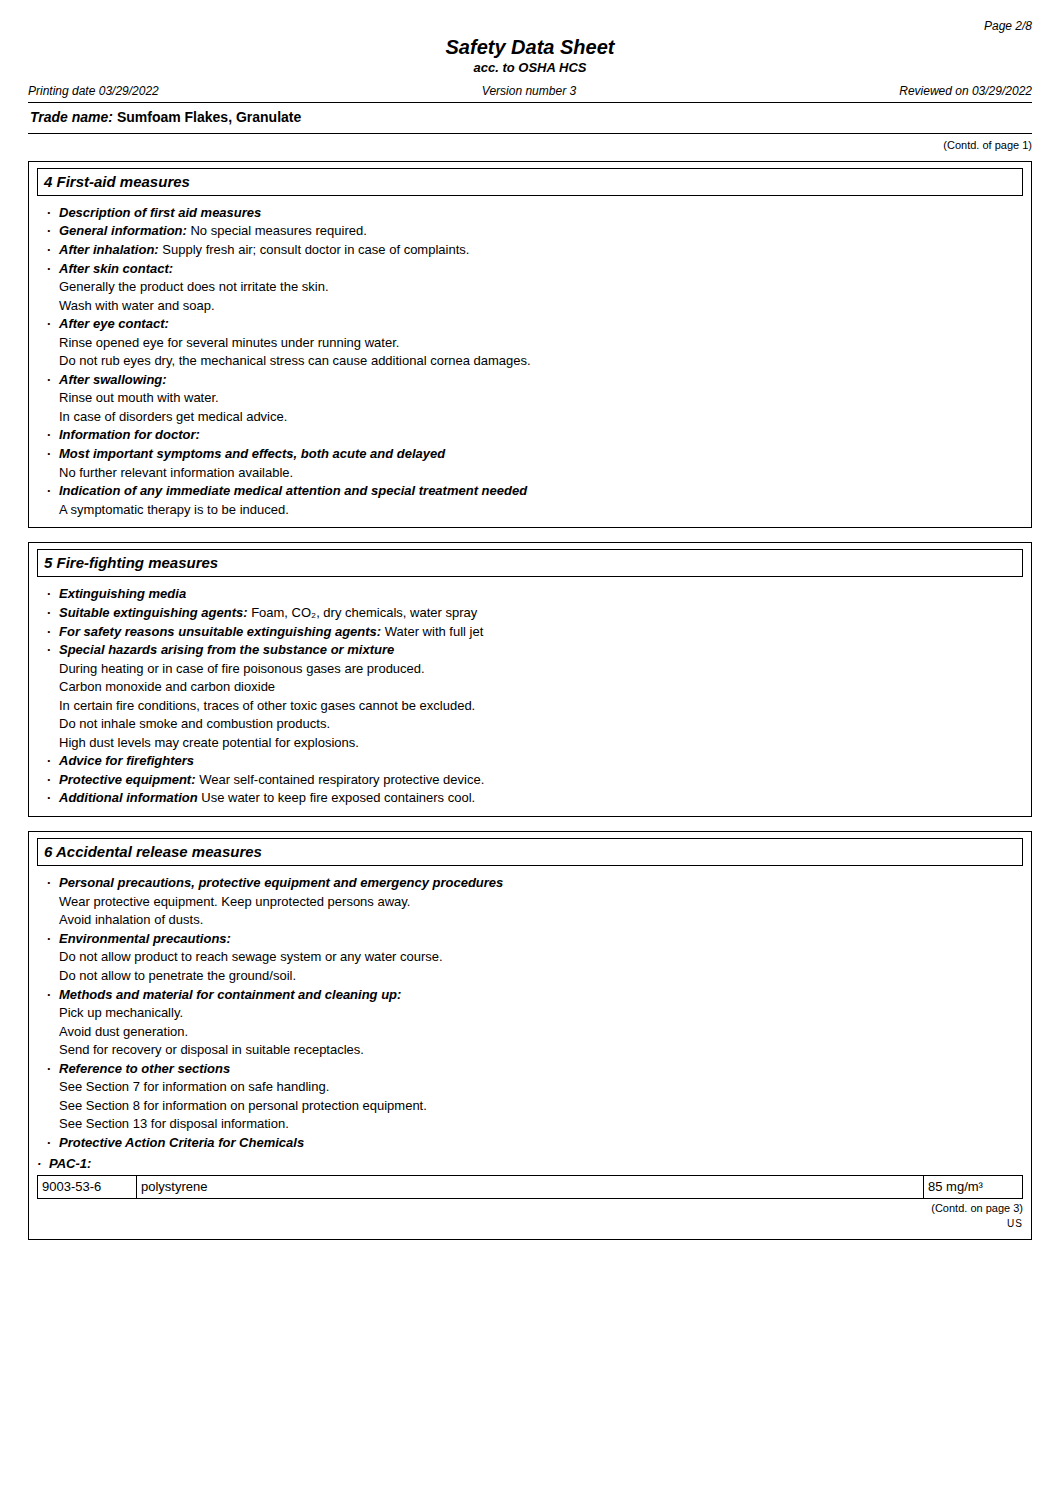Page 2/8
Safety Data Sheet
acc. to OSHA HCS
Printing date 03/29/2022 Version number 3 Reviewed on 03/29/2022
Trade name: Sumfoam Flakes, Granulate
(Contd. of page 1)
4 First-aid measures
Description of first aid measures
General information: No special measures required.
After inhalation: Supply fresh air; consult doctor in case of complaints.
After skin contact:
Generally the product does not irritate the skin.
Wash with water and soap.
After eye contact:
Rinse opened eye for several minutes under running water.
Do not rub eyes dry, the mechanical stress can cause additional cornea damages.
After swallowing:
Rinse out mouth with water.
In case of disorders get medical advice.
Information for doctor:
Most important symptoms and effects, both acute and delayed
No further relevant information available.
Indication of any immediate medical attention and special treatment needed
A symptomatic therapy is to be induced.
5 Fire-fighting measures
Extinguishing media
Suitable extinguishing agents: Foam, CO₂, dry chemicals, water spray
For safety reasons unsuitable extinguishing agents: Water with full jet
Special hazards arising from the substance or mixture
During heating or in case of fire poisonous gases are produced.
Carbon monoxide and carbon dioxide
In certain fire conditions, traces of other toxic gases cannot be excluded.
Do not inhale smoke and combustion products.
High dust levels may create potential for explosions.
Advice for firefighters
Protective equipment: Wear self-contained respiratory protective device.
Additional information Use water to keep fire exposed containers cool.
6 Accidental release measures
Personal precautions, protective equipment and emergency procedures
Wear protective equipment. Keep unprotected persons away.
Avoid inhalation of dusts.
Environmental precautions:
Do not allow product to reach sewage system or any water course.
Do not allow to penetrate the ground/soil.
Methods and material for containment and cleaning up:
Pick up mechanically.
Avoid dust generation.
Send for recovery or disposal in suitable receptacles.
Reference to other sections
See Section 7 for information on safe handling.
See Section 8 for information on personal protection equipment.
See Section 13 for disposal information.
Protective Action Criteria for Chemicals
PAC-1:
| 9003-53-6 | polystyrene | 85 mg/m³ |
(Contd. on page 3)
US